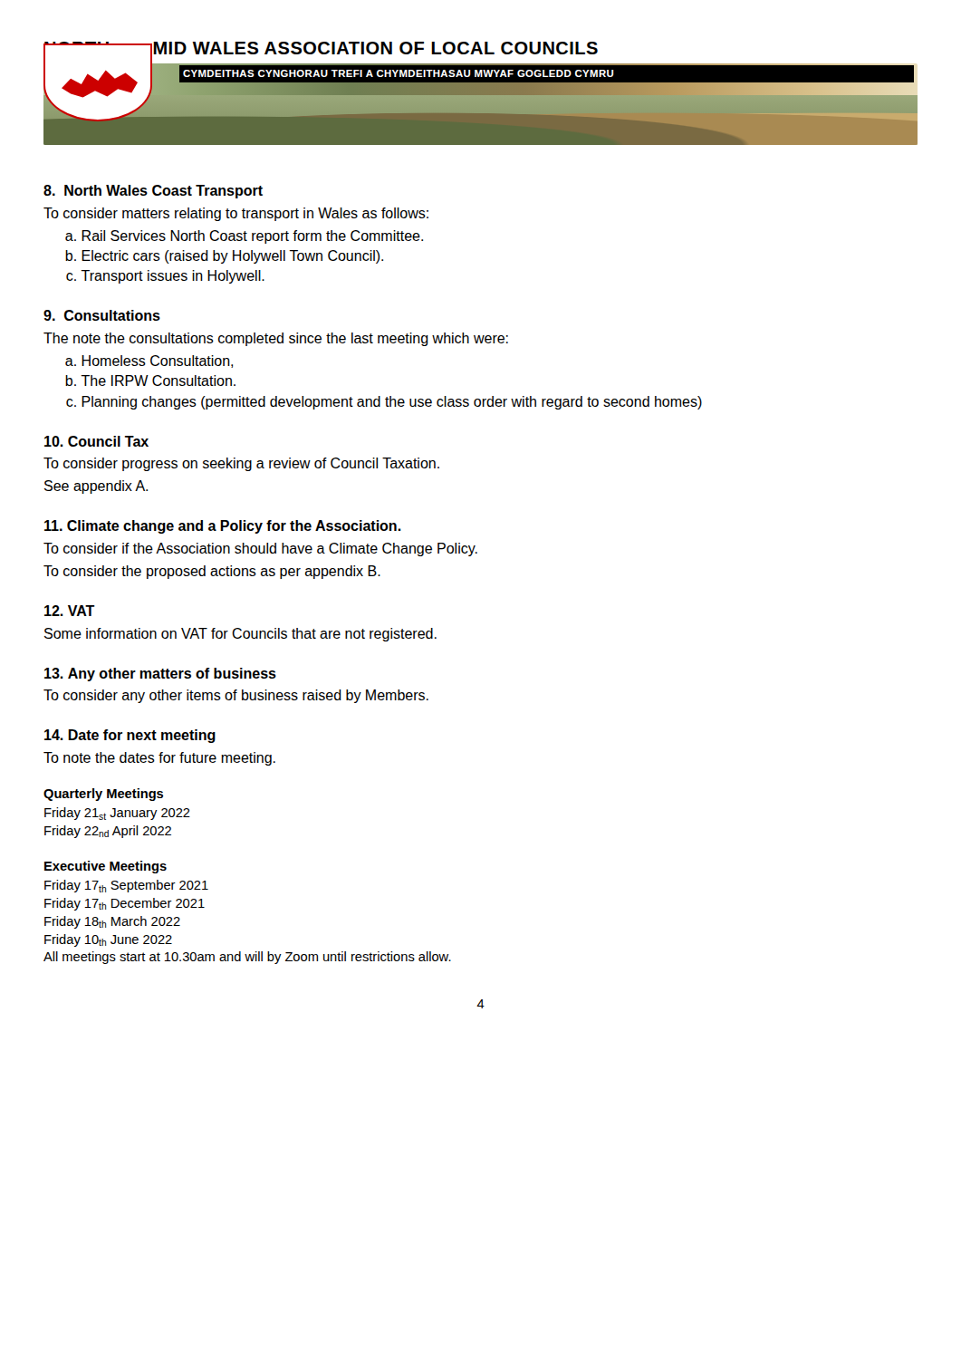NORTH AND MID WALES ASSOCIATION OF LOCAL COUNCILS
CYMDEITHAS CYNGHORAU TREFI A CHYMDEITHASAU MWYAF GOGLEDD CYMRU
8. North Wales Coast Transport
To consider matters relating to transport in Wales as follows:
Rail Services North Coast report form the Committee.
Electric cars (raised by Holywell Town Council).
Transport issues in Holywell.
9. Consultations
The note the consultations completed since the last meeting which were:
Homeless Consultation,
The IRPW Consultation.
Planning changes (permitted development and the use class order with regard to second homes)
10. Council Tax
To consider progress on seeking a review of Council Taxation.
See appendix A.
11. Climate change and a Policy for the Association.
To consider if the Association should have a Climate Change Policy.
To consider the proposed actions as per appendix B.
12. VAT
Some information on VAT for Councils that are not registered.
13. Any other matters of business
To consider any other items of business raised by Members.
14. Date for next meeting
To note the dates for future meeting.
Quarterly Meetings
Friday 21st January 2022
Friday 22nd April 2022
Executive Meetings
Friday 17th September 2021
Friday 17th December 2021
Friday 18th March 2022
Friday 10th June 2022
All meetings start at 10.30am and will by Zoom until restrictions allow.
4